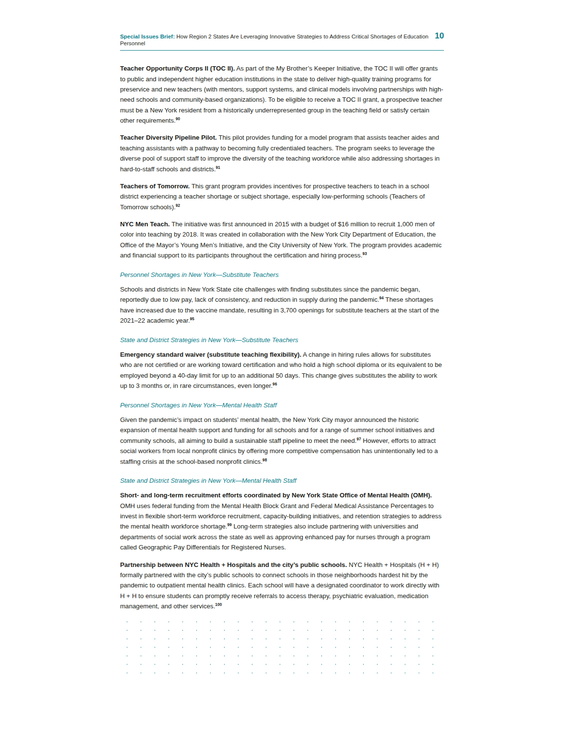Special Issues Brief: How Region 2 States Are Leveraging Innovative Strategies to Address Critical Shortages of Education Personnel
10
Teacher Opportunity Corps II (TOC II). As part of the My Brother’s Keeper Initiative, the TOC II will offer grants to public and independent higher education institutions in the state to deliver high-quality training programs for preservice and new teachers (with mentors, support systems, and clinical models involving partnerships with high-need schools and community-based organizations). To be eligible to receive a TOC II grant, a prospective teacher must be a New York resident from a historically underrepresented group in the teaching field or satisfy certain other requirements.90
Teacher Diversity Pipeline Pilot. This pilot provides funding for a model program that assists teacher aides and teaching assistants with a pathway to becoming fully credentialed teachers. The program seeks to leverage the diverse pool of support staff to improve the diversity of the teaching workforce while also addressing shortages in hard-to-staff schools and districts.91
Teachers of Tomorrow. This grant program provides incentives for prospective teachers to teach in a school district experiencing a teacher shortage or subject shortage, especially low-performing schools (Teachers of Tomorrow schools).92
NYC Men Teach. The initiative was first announced in 2015 with a budget of $16 million to recruit 1,000 men of color into teaching by 2018. It was created in collaboration with the New York City Department of Education, the Office of the Mayor’s Young Men’s Initiative, and the City University of New York. The program provides academic and financial support to its participants throughout the certification and hiring process.93
Personnel Shortages in New York—Substitute Teachers
Schools and districts in New York State cite challenges with finding substitutes since the pandemic began, reportedly due to low pay, lack of consistency, and reduction in supply during the pandemic.94 These shortages have increased due to the vaccine mandate, resulting in 3,700 openings for substitute teachers at the start of the 2021–22 academic year.95
State and District Strategies in New York—Substitute Teachers
Emergency standard waiver (substitute teaching flexibility). A change in hiring rules allows for substitutes who are not certified or are working toward certification and who hold a high school diploma or its equivalent to be employed beyond a 40-day limit for up to an additional 50 days. This change gives substitutes the ability to work up to 3 months or, in rare circumstances, even longer.96
Personnel Shortages in New York—Mental Health Staff
Given the pandemic’s impact on students’ mental health, the New York City mayor announced the historic expansion of mental health support and funding for all schools and for a range of summer school initiatives and community schools, all aiming to build a sustainable staff pipeline to meet the need.97 However, efforts to attract social workers from local nonprofit clinics by offering more competitive compensation has unintentionally led to a staffing crisis at the school-based nonprofit clinics.98
State and District Strategies in New York—Mental Health Staff
Short- and long-term recruitment efforts coordinated by New York State Office of Mental Health (OMH). OMH uses federal funding from the Mental Health Block Grant and Federal Medical Assistance Percentages to invest in flexible short-term workforce recruitment, capacity-building initiatives, and retention strategies to address the mental health workforce shortage.99 Long-term strategies also include partnering with universities and departments of social work across the state as well as approving enhanced pay for nurses through a program called Geographic Pay Differentials for Registered Nurses.
Partnership between NYC Health + Hospitals and the city’s public schools. NYC Health + Hospitals (H + H) formally partnered with the city’s public schools to connect schools in those neighborhoods hardest hit by the pandemic to outpatient mental health clinics. Each school will have a designated coordinator to work directly with H + H to ensure students can promptly receive referrals to access therapy, psychiatric evaluation, medication management, and other services.100